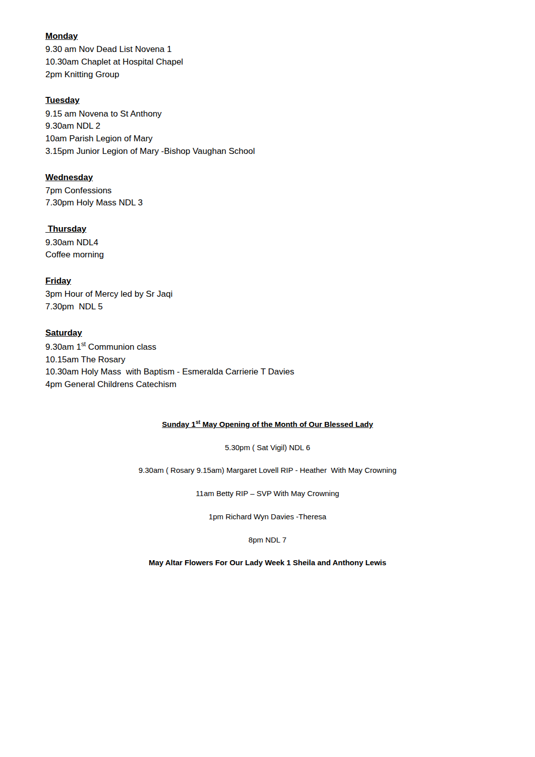Monday
9.30 am Nov Dead List Novena 1
10.30am Chaplet at Hospital Chapel
2pm Knitting Group
Tuesday
9.15 am Novena to St Anthony
9.30am NDL 2
10am Parish Legion of Mary
3.15pm Junior Legion of Mary -Bishop Vaughan School
Wednesday
7pm Confessions
7.30pm Holy Mass NDL 3
Thursday
9.30am NDL4
Coffee morning
Friday
3pm Hour of Mercy led by Sr Jaqi
7.30pm NDL 5
Saturday
9.30am 1st Communion class
10.15am The Rosary
10.30am Holy Mass with Baptism - Esmeralda Carrierie T Davies
4pm General Childrens Catechism
Sunday 1st May Opening of the Month of Our Blessed Lady
5.30pm ( Sat Vigil) NDL 6
9.30am ( Rosary 9.15am) Margaret Lovell RIP - Heather With May Crowning
11am Betty RIP – SVP With May Crowning
1pm Richard Wyn Davies -Theresa
8pm NDL 7
May Altar Flowers For Our Lady Week 1 Sheila and Anthony Lewis